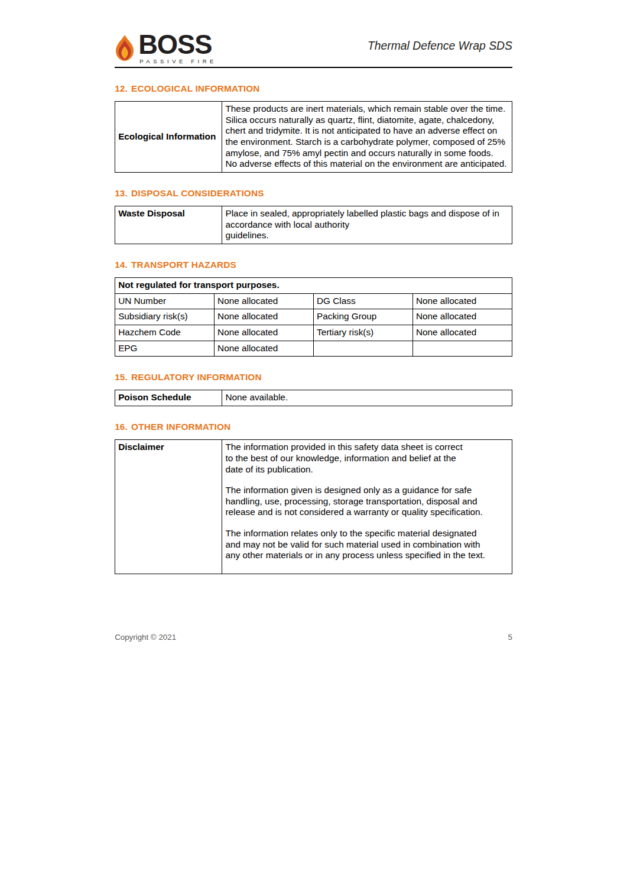BOSS
PASSIVE FIRE
Thermal Defence Wrap SDS
12. ECOLOGICAL INFORMATION
| Ecological Information | These products are inert materials, which remain stable over the time. Silica occurs naturally as quartz, flint, diatomite, agate, chalcedony, chert and tridymite. It is not anticipated to have an adverse effect on the environment. Starch is a carbohydrate polymer, composed of 25% amylose, and 75% amyl pectin and occurs naturally in some foods. No adverse effects of this material on the environment are anticipated. |
13. DISPOSAL CONSIDERATIONS
| Waste Disposal | Place in sealed, appropriately labelled plastic bags and dispose of in accordance with local authority guidelines. |
14. TRANSPORT HAZARDS
| Not regulated for transport purposes. |
| UN Number | None allocated | DG Class | None allocated |
| Subsidiary risk(s) | None allocated | Packing Group | None allocated |
| Hazchem Code | None allocated | Tertiary risk(s) | None allocated |
| EPG | None allocated | | |
15. REGULATORY INFORMATION
| Poison Schedule | None available. |
16. OTHER INFORMATION
| Disclaimer | The information provided in this safety data sheet is correct to the best of our knowledge, information and belief at the date of its publication. The information given is designed only as a guidance for safe handling, use, processing, storage transportation, disposal and release and is not considered a warranty or quality specification. The information relates only to the specific material designated and may not be valid for such material used in combination with any other materials or in any process unless specified in the text. |
Copyright © 2021
5